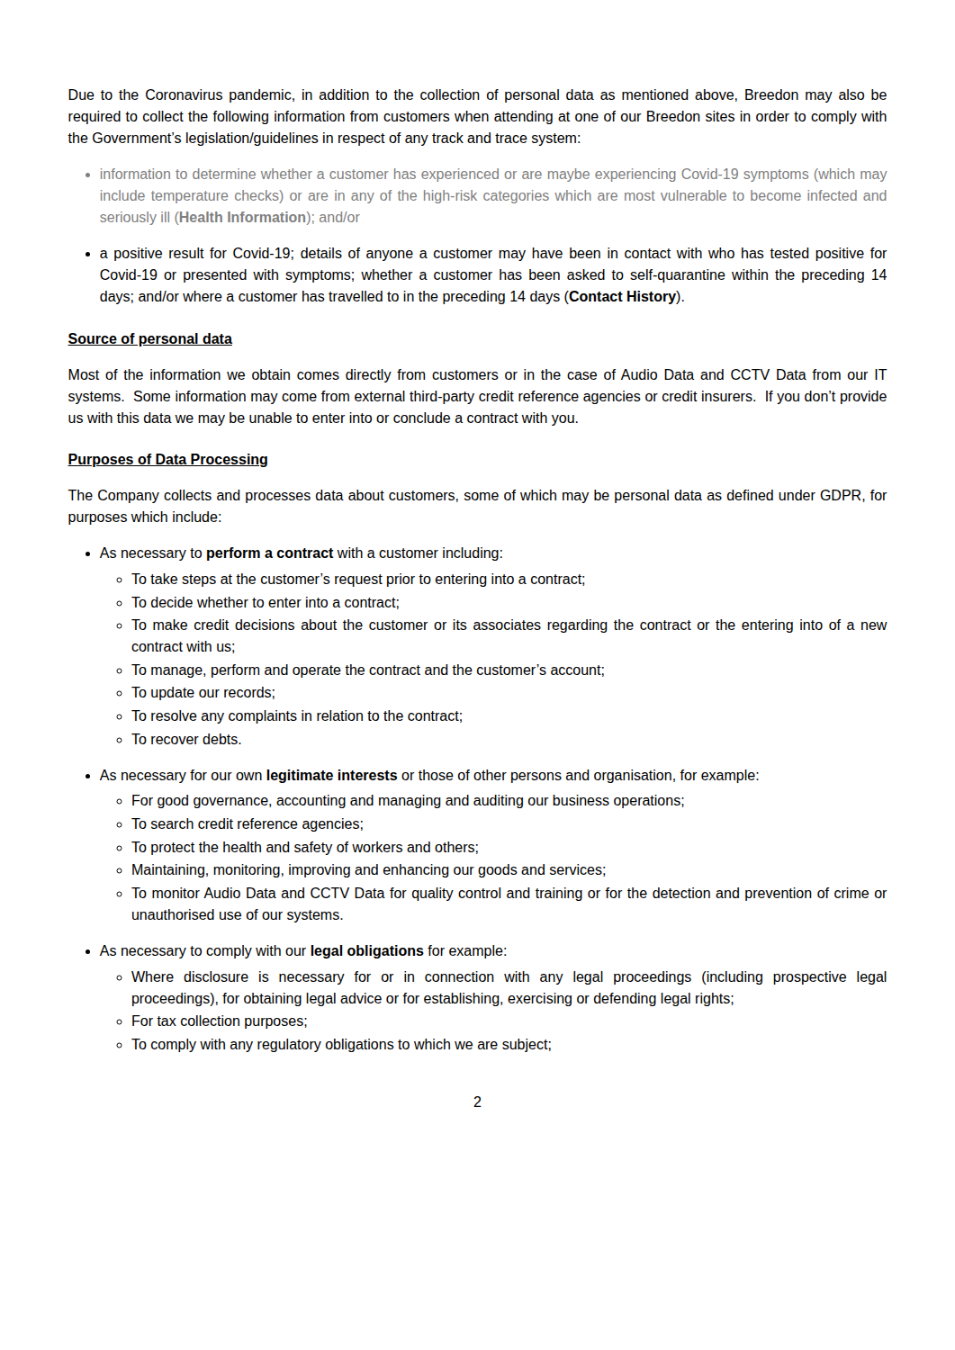Due to the Coronavirus pandemic, in addition to the collection of personal data as mentioned above, Breedon may also be required to collect the following information from customers when attending at one of our Breedon sites in order to comply with the Government’s legislation/guidelines in respect of any track and trace system:
information to determine whether a customer has experienced or are maybe experiencing Covid-19 symptoms (which may include temperature checks) or are in any of the high-risk categories which are most vulnerable to become infected and seriously ill (Health Information); and/or
a positive result for Covid-19; details of anyone a customer may have been in contact with who has tested positive for Covid-19 or presented with symptoms; whether a customer has been asked to self-quarantine within the preceding 14 days; and/or where a customer has travelled to in the preceding 14 days (Contact History).
Source of personal data
Most of the information we obtain comes directly from customers or in the case of Audio Data and CCTV Data from our IT systems. Some information may come from external third-party credit reference agencies or credit insurers. If you don’t provide us with this data we may be unable to enter into or conclude a contract with you.
Purposes of Data Processing
The Company collects and processes data about customers, some of which may be personal data as defined under GDPR, for purposes which include:
As necessary to perform a contract with a customer including:
To take steps at the customer’s request prior to entering into a contract;
To decide whether to enter into a contract;
To make credit decisions about the customer or its associates regarding the contract or the entering into of a new contract with us;
To manage, perform and operate the contract and the customer’s account;
To update our records;
To resolve any complaints in relation to the contract;
To recover debts.
As necessary for our own legitimate interests or those of other persons and organisation, for example:
For good governance, accounting and managing and auditing our business operations;
To search credit reference agencies;
To protect the health and safety of workers and others;
Maintaining, monitoring, improving and enhancing our goods and services;
To monitor Audio Data and CCTV Data for quality control and training or for the detection and prevention of crime or unauthorised use of our systems.
As necessary to comply with our legal obligations for example:
Where disclosure is necessary for or in connection with any legal proceedings (including prospective legal proceedings), for obtaining legal advice or for establishing, exercising or defending legal rights;
For tax collection purposes;
To comply with any regulatory obligations to which we are subject;
2